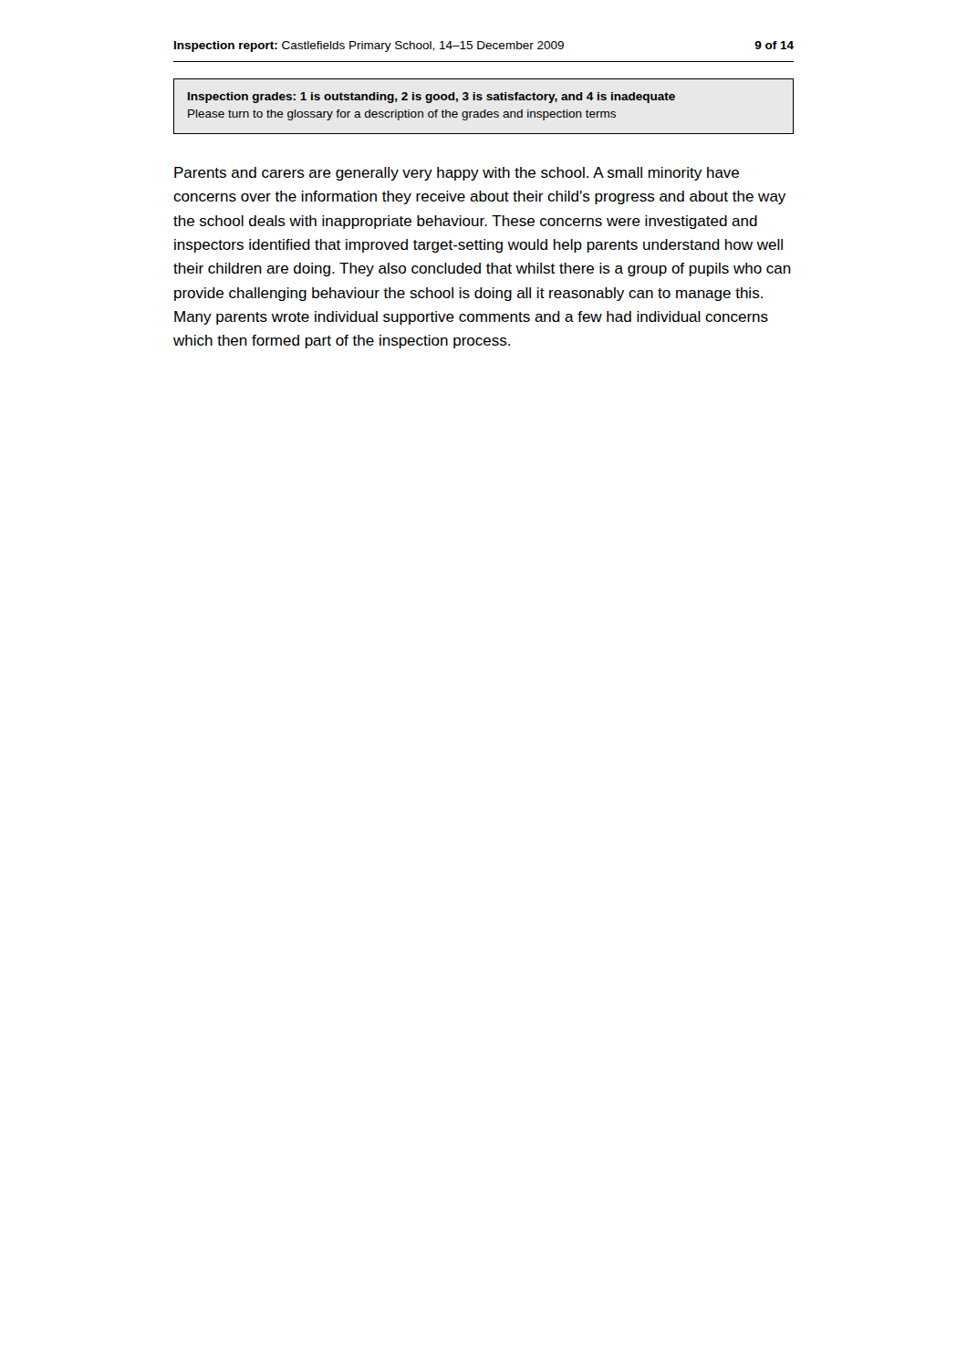Inspection report: Castlefields Primary School, 14–15 December 2009
9 of 14
Inspection grades: 1 is outstanding, 2 is good, 3 is satisfactory, and 4 is inadequate
Please turn to the glossary for a description of the grades and inspection terms
Parents and carers are generally very happy with the school. A small minority have concerns over the information they receive about their child's progress and about the way the school deals with inappropriate behaviour. These concerns were investigated and inspectors identified that improved target-setting would help parents understand how well their children are doing. They also concluded that whilst there is a group of pupils who can provide challenging behaviour the school is doing all it reasonably can to manage this. Many parents wrote individual supportive comments and a few had individual concerns which then formed part of the inspection process.